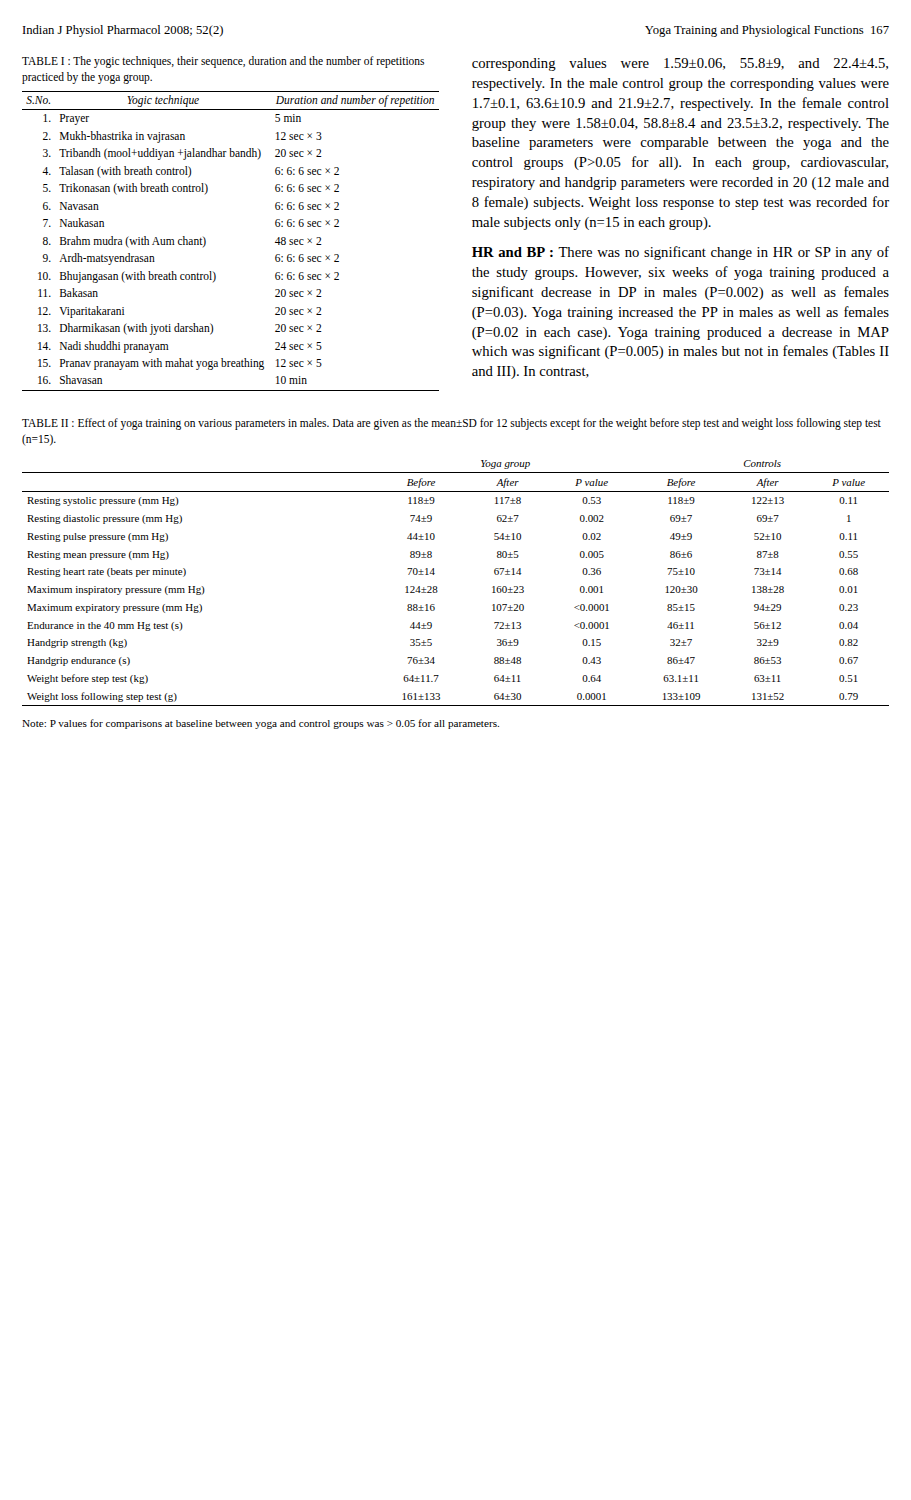Indian J Physiol Pharmacol 2008; 52(2) Yoga Training and Physiological Functions 167
TABLE I : The yogic techniques, their sequence, duration and the number of repetitions practiced by the yoga group.
| S.No. | Yogic technique | Duration and number of repetition |
| --- | --- | --- |
| 1. | Prayer | 5 min |
| 2. | Mukh-bhastrika in vajrasan | 12 sec × 3 |
| 3. | Tribandh (mool+uddiyan +jalandhar bandh) | 20 sec × 2 |
| 4. | Talasan (with breath control) | 6: 6: 6 sec × 2 |
| 5. | Trikonasan (with breath control) | 6: 6: 6 sec × 2 |
| 6. | Navasan | 6: 6: 6 sec × 2 |
| 7. | Naukasan | 6: 6: 6 sec × 2 |
| 8. | Brahm mudra (with Aum chant) | 48 sec × 2 |
| 9. | Ardh-matsyendrasan | 6: 6: 6 sec × 2 |
| 10. | Bhujangasan (with breath control) | 6: 6: 6 sec × 2 |
| 11. | Bakasan | 20 sec × 2 |
| 12. | Viparitakarani | 20 sec × 2 |
| 13. | Dharmikasan (with jyoti darshan) | 20 sec × 2 |
| 14. | Nadi shuddhi pranayam | 24 sec × 5 |
| 15. | Pranav pranayam with mahat yoga breathing | 12 sec × 5 |
| 16. | Shavasan | 10 min |
corresponding values were 1.59±0.06, 55.8±9, and 22.4±4.5, respectively. In the male control group the corresponding values were 1.7±0.1, 63.6±10.9 and 21.9±2.7, respectively. In the female control group they were 1.58±0.04, 58.8±8.4 and 23.5±3.2, respectively. The baseline parameters were comparable between the yoga and the control groups (P>0.05 for all). In each group, cardiovascular, respiratory and handgrip parameters were recorded in 20 (12 male and 8 female) subjects. Weight loss response to step test was recorded for male subjects only (n=15 in each group).
HR and BP : There was no significant change in HR or SP in any of the study groups. However, six weeks of yoga training produced a significant decrease in DP in males (P=0.002) as well as females (P=0.03). Yoga training increased the PP in males as well as females (P=0.02 in each case). Yoga training produced a decrease in MAP which was significant (P=0.005) in males but not in females (Tables II and III). In contrast,
TABLE II : Effect of yoga training on various parameters in males. Data are given as the mean±SD for 12 subjects except for the weight before step test and weight loss following step test (n=15).
| | Yoga group | Controls |
| --- | --- | --- |
| | Before | After | P value | Before | After | P value |
| Resting systolic pressure (mm Hg) | 118±9 | 117±8 | 0.53 | 118±9 | 122±13 | 0.11 |
| Resting diastolic pressure (mm Hg) | 74±9 | 62±7 | 0.002 | 69±7 | 69±7 | 1 |
| Resting pulse pressure (mm Hg) | 44±10 | 54±10 | 0.02 | 49±9 | 52±10 | 0.11 |
| Resting mean pressure (mm Hg) | 89±8 | 80±5 | 0.005 | 86±6 | 87±8 | 0.55 |
| Resting heart rate (beats per minute) | 70±14 | 67±14 | 0.36 | 75±10 | 73±14 | 0.68 |
| Maximum inspiratory pressure (mm Hg) | 124±28 | 160±23 | 0.001 | 120±30 | 138±28 | 0.01 |
| Maximum expiratory pressure (mm Hg) | 88±16 | 107±20 | <0.0001 | 85±15 | 94±29 | 0.23 |
| Endurance in the 40 mm Hg test (s) | 44±9 | 72±13 | <0.0001 | 46±11 | 56±12 | 0.04 |
| Handgrip strength (kg) | 35±5 | 36±9 | 0.15 | 32±7 | 32±9 | 0.82 |
| Handgrip endurance (s) | 76±34 | 88±48 | 0.43 | 86±47 | 86±53 | 0.67 |
| Weight before step test (kg) | 64±11.7 | 64±11 | 0.64 | 63.1±11 | 63±11 | 0.51 |
| Weight loss following step test (g) | 161±133 | 64±30 | 0.0001 | 133±109 | 131±52 | 0.79 |
Note: P values for comparisons at baseline between yoga and control groups was > 0.05 for all parameters.